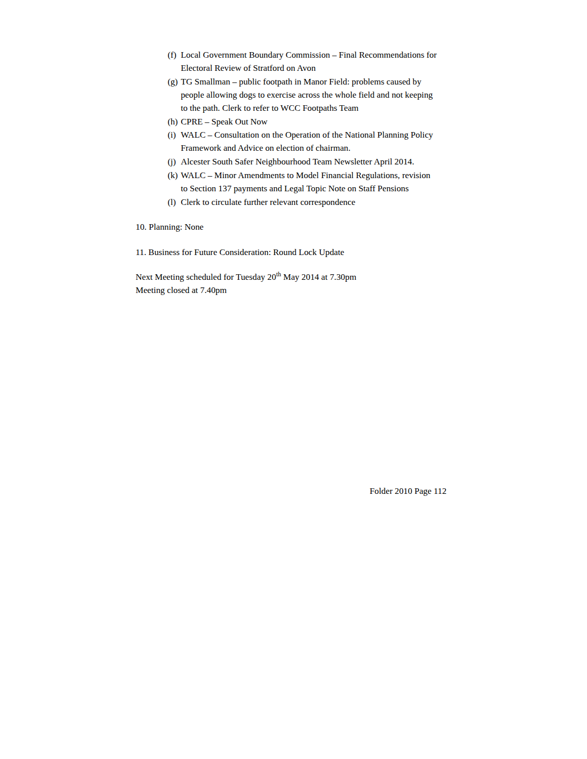(f) Local Government Boundary Commission – Final Recommendations for Electoral Review of Stratford on Avon
(g) TG Smallman – public footpath in Manor Field: problems caused by people allowing dogs to exercise across the whole field and not keeping to the path. Clerk to refer to WCC Footpaths Team
(h) CPRE – Speak Out Now
(i) WALC – Consultation on the Operation of the National Planning Policy Framework and Advice on election of chairman.
(j) Alcester South Safer Neighbourhood Team Newsletter April 2014.
(k) WALC – Minor Amendments to Model Financial Regulations, revision to Section 137 payments and Legal Topic Note on Staff Pensions
(l) Clerk to circulate further relevant correspondence
10. Planning: None
11. Business for Future Consideration: Round Lock Update
Next Meeting scheduled for Tuesday 20th May 2014 at 7.30pm
Meeting closed at 7.40pm
Folder 2010 Page 112